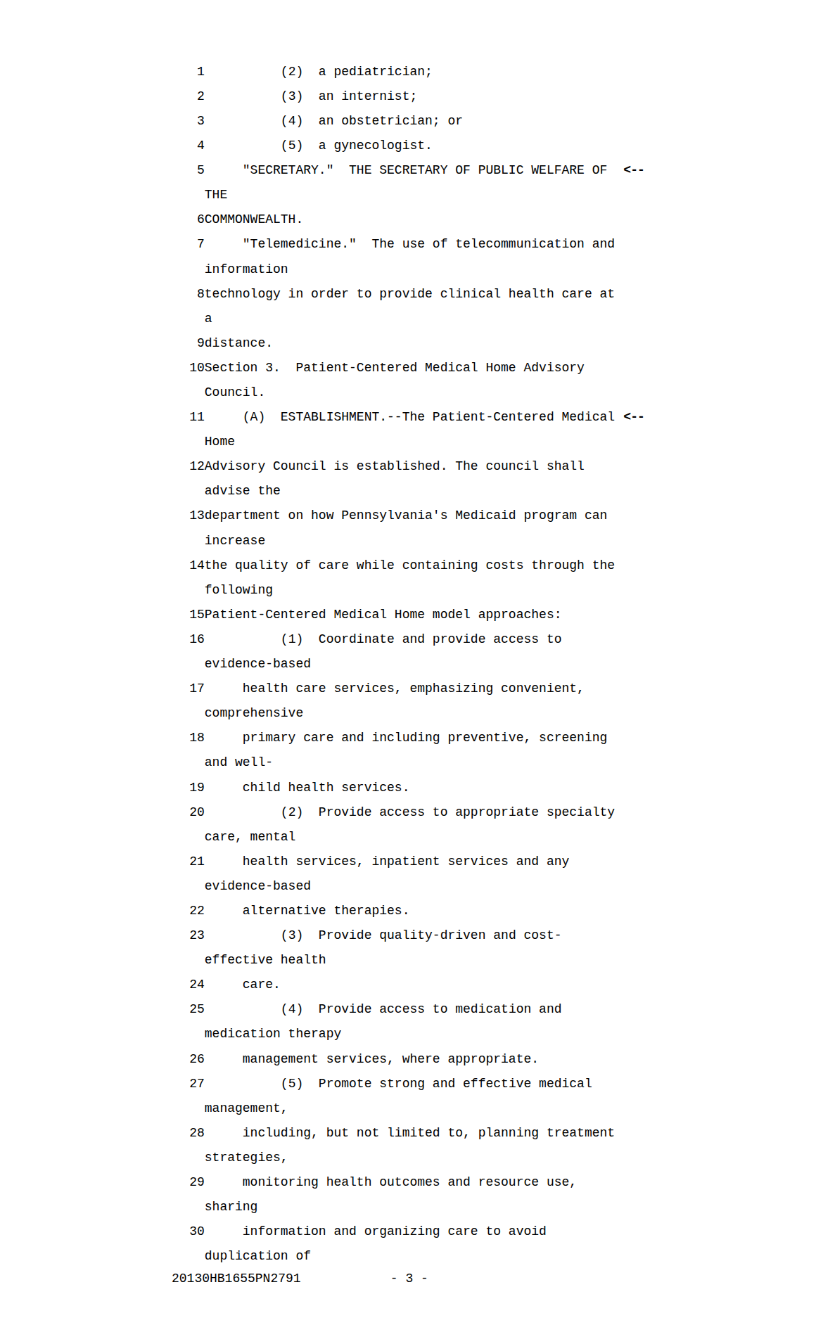| 1 | (2) a pediatrician; | |
| 2 | (3) an internist; | |
| 3 | (4) an obstetrician; or | |
| 4 | (5) a gynecologist. | |
| 5 | "SECRETARY." THE SECRETARY OF PUBLIC WELFARE OF THE | <-- |
| 6 | COMMONWEALTH. | |
| 7 | "Telemedicine." The use of telecommunication and information | |
| 8 | technology in order to provide clinical health care at a | |
| 9 | distance. | |
| 10 | Section 3. Patient-Centered Medical Home Advisory Council. | |
| 11 | (A) ESTABLISHMENT.--The Patient-Centered Medical Home | <-- |
| 12 | Advisory Council is established. The council shall advise the | |
| 13 | department on how Pennsylvania's Medicaid program can increase | |
| 14 | the quality of care while containing costs through the following | |
| 15 | Patient-Centered Medical Home model approaches: | |
| 16 | (1) Coordinate and provide access to evidence-based | |
| 17 | health care services, emphasizing convenient, comprehensive | |
| 18 | primary care and including preventive, screening and well- | |
| 19 | child health services. | |
| 20 | (2) Provide access to appropriate specialty care, mental | |
| 21 | health services, inpatient services and any evidence-based | |
| 22 | alternative therapies. | |
| 23 | (3) Provide quality-driven and cost-effective health | |
| 24 | care. | |
| 25 | (4) Provide access to medication and medication therapy | |
| 26 | management services, where appropriate. | |
| 27 | (5) Promote strong and effective medical management, | |
| 28 | including, but not limited to, planning treatment strategies, | |
| 29 | monitoring health outcomes and resource use, sharing | |
| 30 | information and organizing care to avoid duplication of | |
20130HB1655PN2791 - 3 -